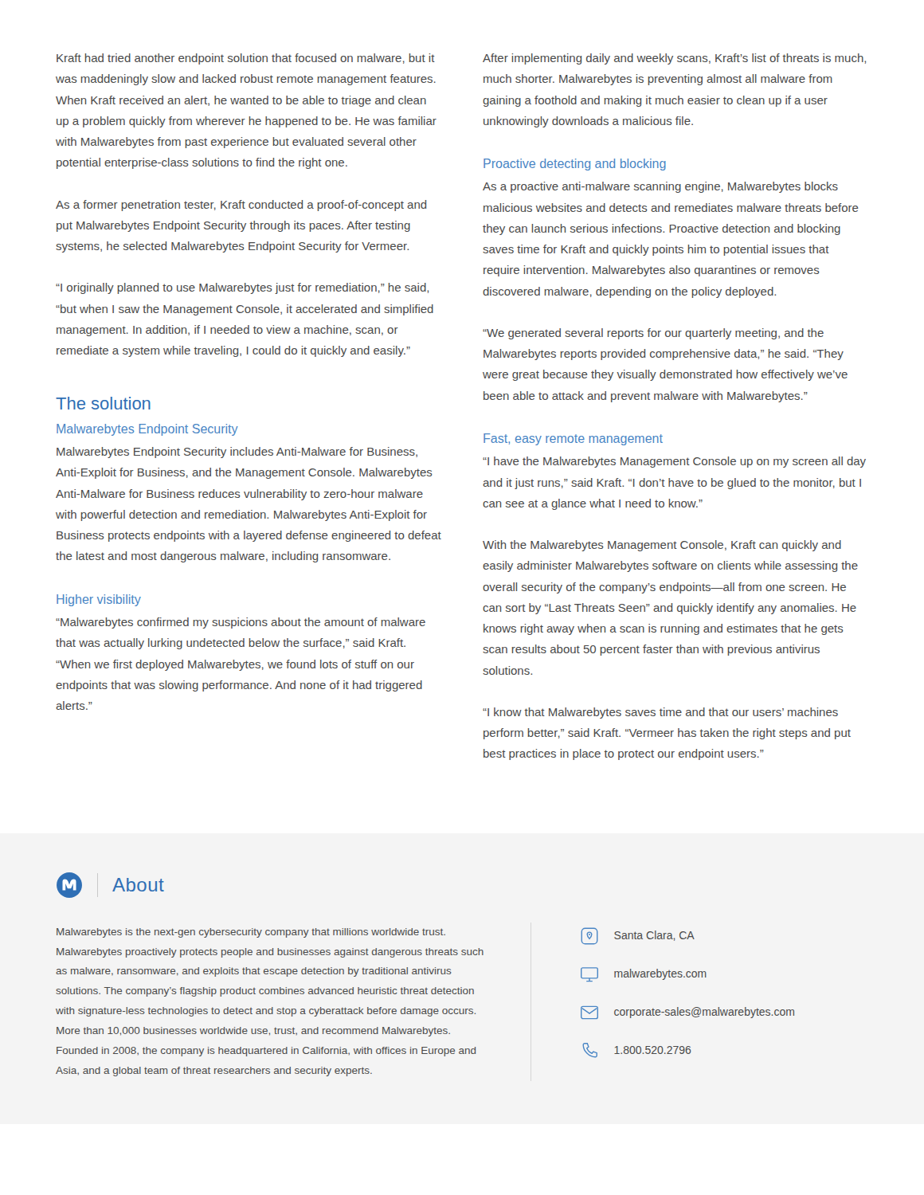Kraft had tried another endpoint solution that focused on malware, but it was maddeningly slow and lacked robust remote management features. When Kraft received an alert, he wanted to be able to triage and clean up a problem quickly from wherever he happened to be. He was familiar with Malwarebytes from past experience but evaluated several other potential enterprise-class solutions to find the right one.
As a former penetration tester, Kraft conducted a proof-of-concept and put Malwarebytes Endpoint Security through its paces. After testing systems, he selected Malwarebytes Endpoint Security for Vermeer.
“I originally planned to use Malwarebytes just for remediation,” he said, “but when I saw the Management Console, it accelerated and simplified management. In addition, if I needed to view a machine, scan, or remediate a system while traveling, I could do it quickly and easily.”
The solution
Malwarebytes Endpoint Security
Malwarebytes Endpoint Security includes Anti-Malware for Business, Anti-Exploit for Business, and the Management Console. Malwarebytes Anti-Malware for Business reduces vulnerability to zero-hour malware with powerful detection and remediation. Malwarebytes Anti-Exploit for Business protects endpoints with a layered defense engineered to defeat the latest and most dangerous malware, including ransomware.
Higher visibility
“Malwarebytes confirmed my suspicions about the amount of malware that was actually lurking undetected below the surface,” said Kraft. “When we first deployed Malwarebytes, we found lots of stuff on our endpoints that was slowing performance. And none of it had triggered alerts.”
After implementing daily and weekly scans, Kraft’s list of threats is much, much shorter. Malwarebytes is preventing almost all malware from gaining a foothold and making it much easier to clean up if a user unknowingly downloads a malicious file.
Proactive detecting and blocking
As a proactive anti-malware scanning engine, Malwarebytes blocks malicious websites and detects and remediates malware threats before they can launch serious infections. Proactive detection and blocking saves time for Kraft and quickly points him to potential issues that require intervention. Malwarebytes also quarantines or removes discovered malware, depending on the policy deployed.
“We generated several reports for our quarterly meeting, and the Malwarebytes reports provided comprehensive data,” he said. “They were great because they visually demonstrated how effectively we’ve been able to attack and prevent malware with Malwarebytes.”
Fast, easy remote management
“I have the Malwarebytes Management Console up on my screen all day and it just runs,” said Kraft. “I don’t have to be glued to the monitor, but I can see at a glance what I need to know.”
With the Malwarebytes Management Console, Kraft can quickly and easily administer Malwarebytes software on clients while assessing the overall security of the company’s endpoints—all from one screen. He can sort by “Last Threats Seen” and quickly identify any anomalies. He knows right away when a scan is running and estimates that he gets scan results about 50 percent faster than with previous antivirus solutions.
“I know that Malwarebytes saves time and that our users’ machines perform better,” said Kraft. “Vermeer has taken the right steps and put best practices in place to protect our endpoint users.”
About
Malwarebytes is the next-gen cybersecurity company that millions worldwide trust. Malwarebytes proactively protects people and businesses against dangerous threats such as malware, ransomware, and exploits that escape detection by traditional antivirus solutions. The company’s flagship product combines advanced heuristic threat detection with signature-less technologies to detect and stop a cyberattack before damage occurs. More than 10,000 businesses worldwide use, trust, and recommend Malwarebytes. Founded in 2008, the company is headquartered in California, with offices in Europe and Asia, and a global team of threat researchers and security experts.
Santa Clara, CA
malwarebytes.com
corporate-sales@malwarebytes.com
1.800.520.2796